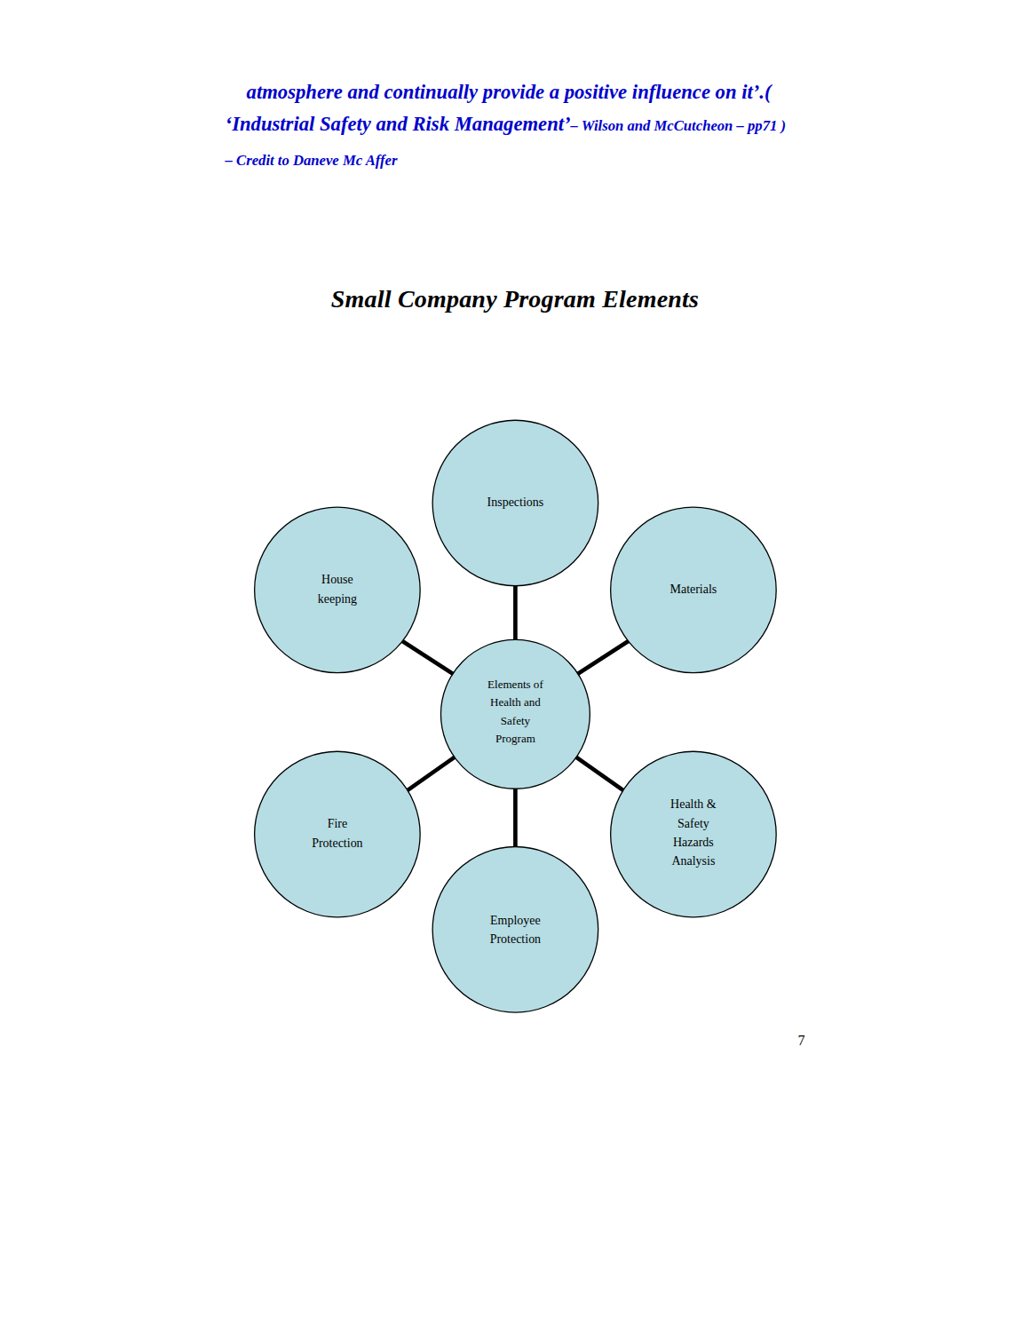atmosphere and continually provide a positive influence on it’.( ‘Industrial Safety and Risk Management’– Wilson and McCutcheon – pp71 )
– Credit to Daneve Mc Affer
Small Company Program Elements
Inspections Materials Health & Safety Hazards Analysis Employee Protection Fire Protection House keeping Elements of Health and Safety Program
7